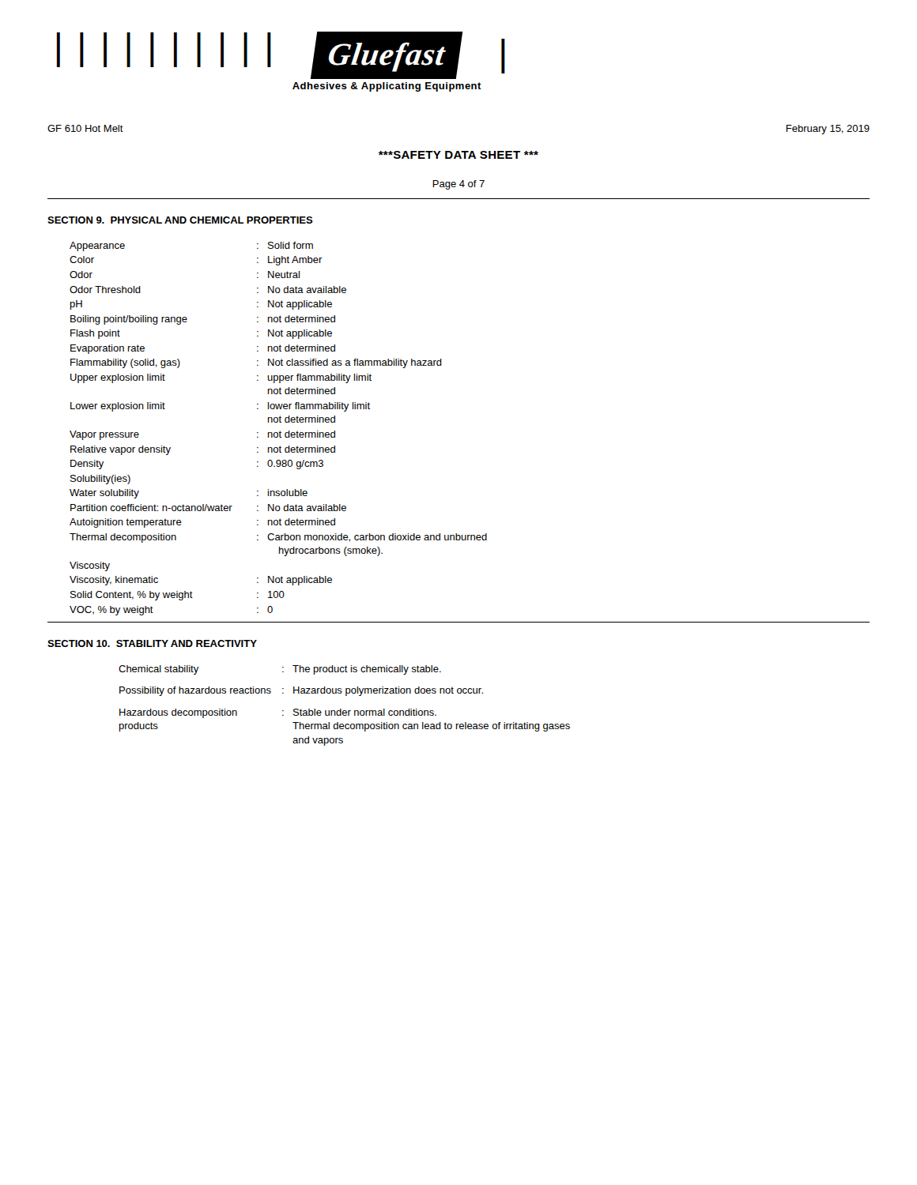|||||||||| Gluefast
Adhesives & Applicating Equipment |
GF 610 Hot Melt February 15, 2019
***SAFETY DATA SHEET ***
Page 4 of 7
SECTION 9. PHYSICAL AND CHEMICAL PROPERTIES
| Appearance | : | Solid form |
| Color | : | Light Amber |
| Odor | : | Neutral |
| Odor Threshold | : | No data available |
| pH | : | Not applicable |
| Boiling point/boiling range | : | not determined |
| Flash point | : | Not applicable |
| Evaporation rate | : | not determined |
| Flammability (solid, gas) | : | Not classified as a flammability hazard |
| Upper explosion limit | : | upper flammability limit not determined |
| Lower explosion limit | : | lower flammability limit not determined |
| Vapor pressure | : | not determined |
| Relative vapor density | : | not determined |
| Density | : | 0.980 g/cm3 |
| Solubility(ies) | | |
| Water solubility | : | insoluble |
| Partition coefficient: n-octanol/water | : | No data available |
| Autoignition temperature | : | not determined |
| Thermal decomposition | : | Carbon monoxide, carbon dioxide and unburned hydrocarbons (smoke). |
| Viscosity | | |
| Viscosity, kinematic | : | Not applicable |
| Solid Content, % by weight | : | 100 |
| VOC, % by weight | : | 0 |
SECTION 10. STABILITY AND REACTIVITY
| Chemical stability | : | The product is chemically stable. |
| Possibility of hazardous reactions | : | Hazardous polymerization does not occur. |
| Hazardous decomposition products | : | Stable under normal conditions. Thermal decomposition can lead to release of irritating gases and vapors |